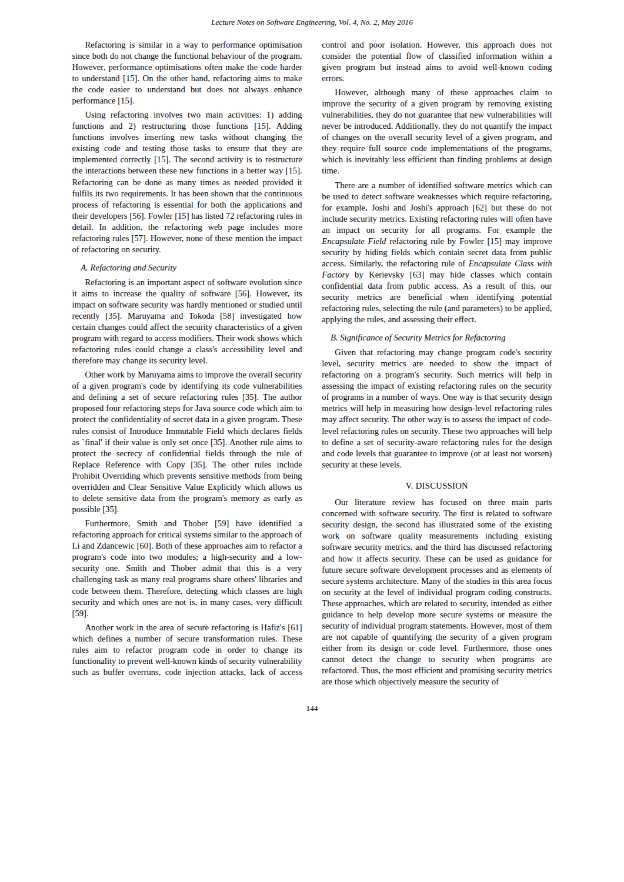Lecture Notes on Software Engineering, Vol. 4, No. 2, May 2016
Refactoring is similar in a way to performance optimisation since both do not change the functional behaviour of the program. However, performance optimisations often make the code harder to understand [15]. On the other hand, refactoring aims to make the code easier to understand but does not always enhance performance [15].
Using refactoring involves two main activities: 1) adding functions and 2) restructuring those functions [15]. Adding functions involves inserting new tasks without changing the existing code and testing those tasks to ensure that they are implemented correctly [15]. The second activity is to restructure the interactions between these new functions in a better way [15]. Refactoring can be done as many times as needed provided it fulfils its two requirements. It has been shown that the continuous process of refactoring is essential for both the applications and their developers [56]. Fowler [15] has listed 72 refactoring rules in detail. In addition, the refactoring web page includes more refactoring rules [57]. However, none of these mention the impact of refactoring on security.
A. Refactoring and Security
Refactoring is an important aspect of software evolution since it aims to increase the quality of software [56]. However, its impact on software security was hardly mentioned or studied until recently [35]. Maruyama and Tokoda [58] investigated how certain changes could affect the security characteristics of a given program with regard to access modifiers. Their work shows which refactoring rules could change a class's accessibility level and therefore may change its security level.
Other work by Maruyama aims to improve the overall security of a given program's code by identifying its code vulnerabilities and defining a set of secure refactoring rules [35]. The author proposed four refactoring steps for Java source code which aim to protect the confidentiality of secret data in a given program. These rules consist of Introduce Immutable Field which declares fields as `final' if their value is only set once [35]. Another rule aims to protect the secrecy of confidential fields through the rule of Replace Reference with Copy [35]. The other rules include Prohibit Overriding which prevents sensitive methods from being overridden and Clear Sensitive Value Explicitly which allows us to delete sensitive data from the program's memory as early as possible [35].
Furthermore, Smith and Thober [59] have identified a refactoring approach for critical systems similar to the approach of Li and Zdancewic [60]. Both of these approaches aim to refactor a program's code into two modules; a high-security and a low-security one. Smith and Thober admit that this is a very challenging task as many real programs share others' libraries and code between them. Therefore, detecting which classes are high security and which ones are not is, in many cases, very difficult [59].
Another work in the area of secure refactoring is Hafiz's [61] which defines a number of secure transformation rules. These rules aim to refactor program code in order to change its functionality to prevent well-known kinds of security vulnerability such as buffer overruns, code injection attacks, lack of access control and poor isolation. However, this approach does not consider the potential flow of classified information within a given program but instead aims to avoid well-known coding errors.
However, although many of these approaches claim to improve the security of a given program by removing existing vulnerabilities, they do not guarantee that new vulnerabilities will never be introduced. Additionally, they do not quantify the impact of changes on the overall security level of a given program, and they require full source code implementations of the programs, which is inevitably less efficient than finding problems at design time.
There are a number of identified software metrics which can be used to detect software weaknesses which require refactoring, for example, Joshi and Joshi's approach [62] but these do not include security metrics. Existing refactoring rules will often have an impact on security for all programs. For example the Encapsulate Field refactoring rule by Fowler [15] may improve security by hiding fields which contain secret data from public access. Similarly, the refactoring rule of Encapsulate Class with Factory by Kerievsky [63] may hide classes which contain confidential data from public access. As a result of this, our security metrics are beneficial when identifying potential refactoring rules, selecting the rule (and parameters) to be applied, applying the rules, and assessing their effect.
B. Significance of Security Metrics for Refactoring
Given that refactoring may change program code's security level, security metrics are needed to show the impact of refactoring on a program's security. Such metrics will help in assessing the impact of existing refactoring rules on the security of programs in a number of ways. One way is that security design metrics will help in measuring how design-level refactoring rules may affect security. The other way is to assess the impact of code-level refactoring rules on security. These two approaches will help to define a set of security-aware refactoring rules for the design and code levels that guarantee to improve (or at least not worsen) security at these levels.
V. Discussion
Our literature review has focused on three main parts concerned with software security. The first is related to software security design, the second has illustrated some of the existing work on software quality measurements including existing software security metrics, and the third has discussed refactoring and how it affects security. These can be used as guidance for future secure software development processes and as elements of secure systems architecture. Many of the studies in this area focus on security at the level of individual program coding constructs. These approaches, which are related to security, intended as either guidance to help develop more secure systems or measure the security of individual program statements. However, most of them are not capable of quantifying the security of a given program either from its design or code level. Furthermore, those ones cannot detect the change to security when programs are refactored. Thus, the most efficient and promising security metrics are those which objectively measure the security of
144